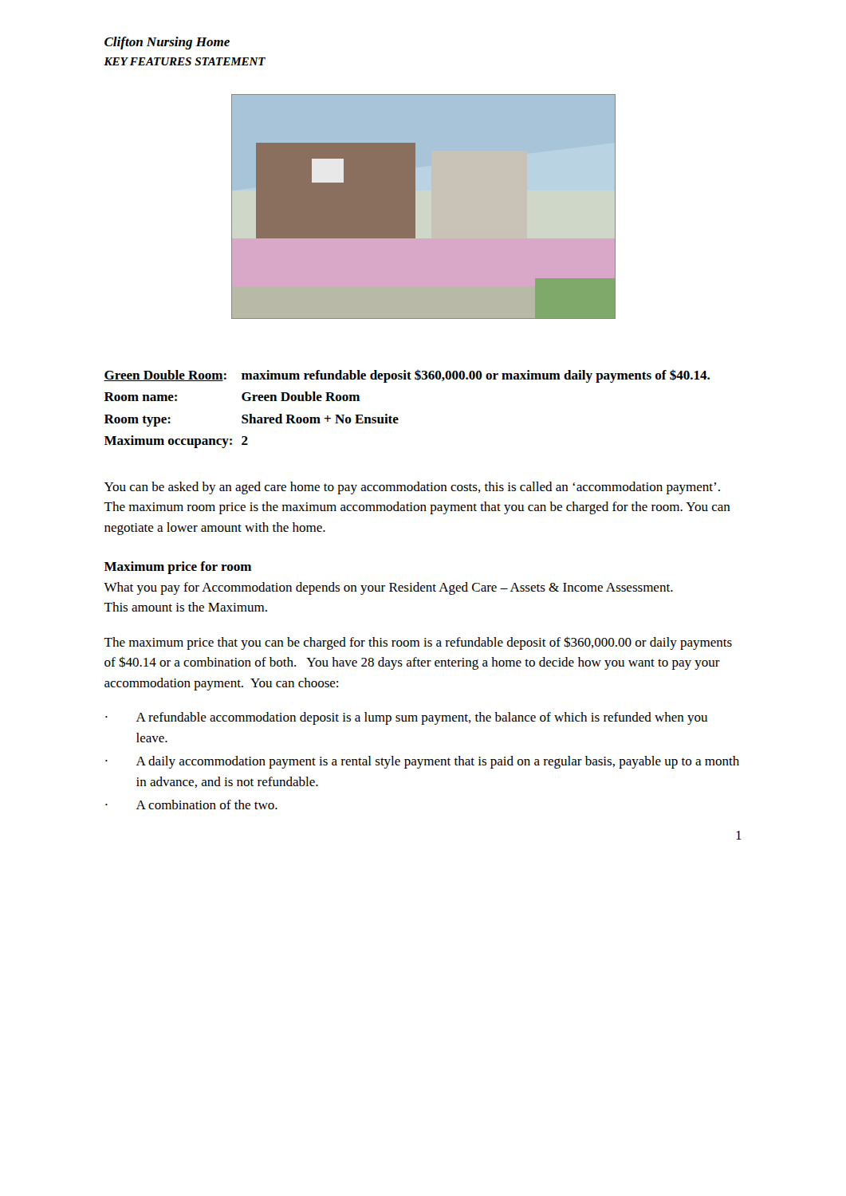Clifton Nursing Home
KEY FEATURES STATEMENT
| Green Double Room : | maximum refundable deposit $360,000.00 or maximum daily payments of $40.14. |
| Room name: | Green Double Room |
| Room type: | Shared Room + No Ensuite |
| Maximum occupancy: | 2 |
You can be asked by an aged care home to pay accommodation costs, this is called an ‘accommodation payment’. The maximum room price is the maximum accommodation payment that you can be charged for the room. You can negotiate a lower amount with the home.
Maximum price for room
What you pay for Accommodation depends on your Resident Aged Care – Assets & Income Assessment.
This amount is the Maximum.
The maximum price that you can be charged for this room is a refundable deposit of $360,000.00 or daily payments of $40.14 or a combination of both. You have 28 days after entering a home to decide how you want to pay your accommodation payment. You can choose:
A refundable accommodation deposit is a lump sum payment, the balance of which is refunded when you leave.
A daily accommodation payment is a rental style payment that is paid on a regular basis, payable up to a month in advance, and is not refundable.
A combination of the two.
1